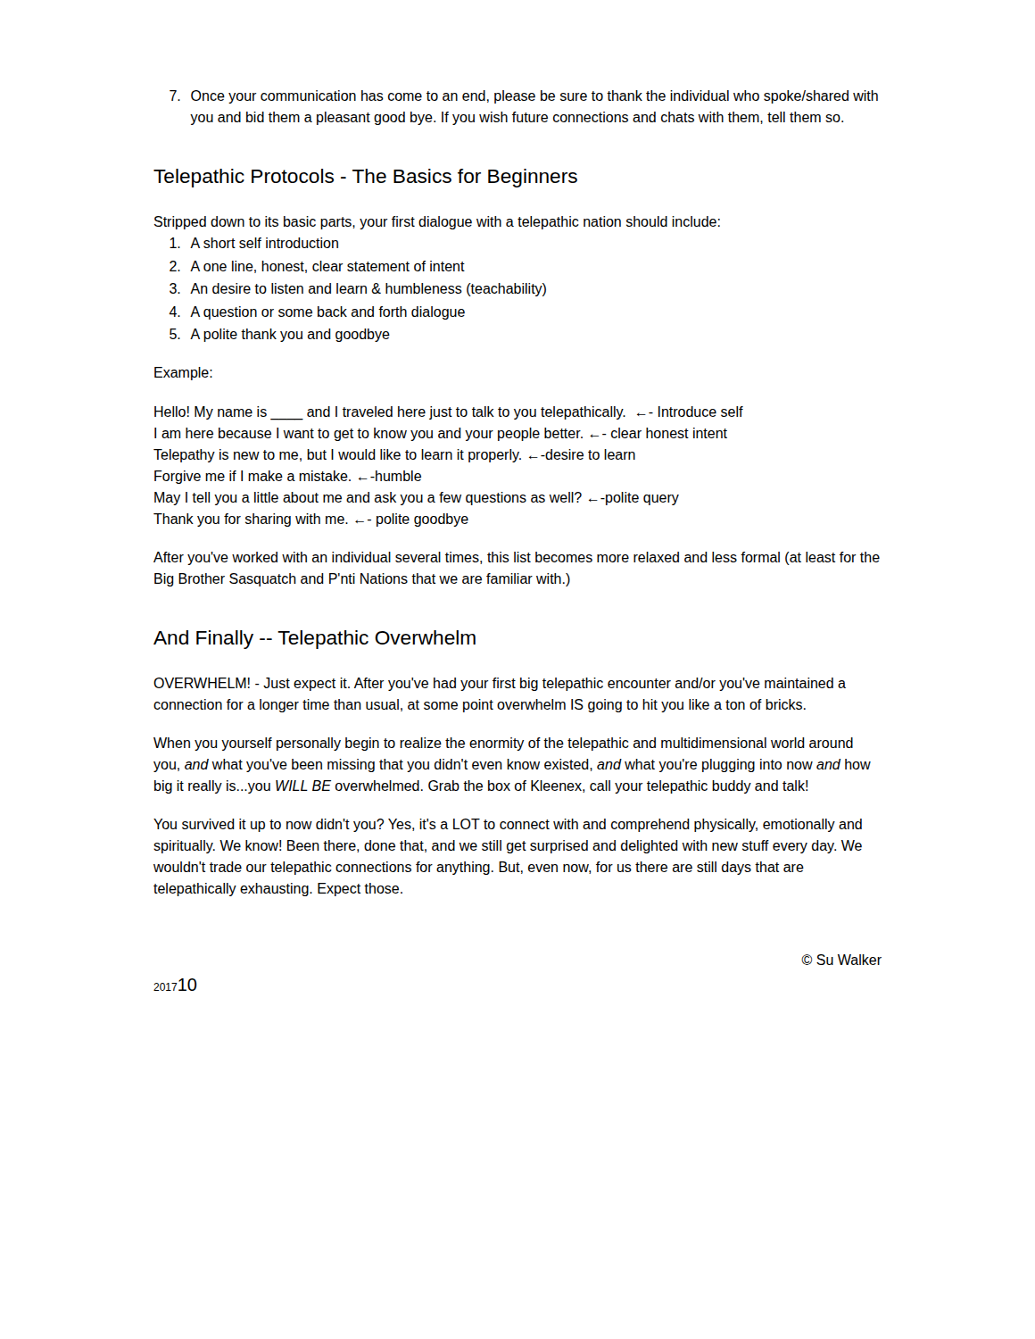Once your communication has come to an end, please be sure to thank the individual who spoke/shared with you and bid them a pleasant good bye. If you wish future connections and chats with them, tell them so.
Telepathic Protocols - The Basics for Beginners
Stripped down to its basic parts, your first dialogue with a telepathic nation should include:
A short self introduction
A one line, honest, clear statement of intent
An desire to listen and learn & humbleness (teachability)
A question or some back and forth dialogue
A polite thank you and goodbye
Example:
Hello! My name is ____ and I traveled here just to talk to you telepathically. ←- Introduce self
I am here because I want to get to know you and your people better. ←- clear honest intent
Telepathy is new to me, but I would like to learn it properly. ←-desire to learn
Forgive me if I make a mistake. ←-humble
May I tell you a little about me and ask you a few questions as well? ←-polite query
Thank you for sharing with me. ←- polite goodbye
After you've worked with an individual several times, this list becomes more relaxed and less formal (at least for the Big Brother Sasquatch and P'nti Nations that we are familiar with.)
And Finally -- Telepathic Overwhelm
OVERWHELM! - Just expect it. After you've had your first big telepathic encounter and/or you've maintained a connection for a longer time than usual, at some point overwhelm IS going to hit you like a ton of bricks.
When you yourself personally begin to realize the enormity of the telepathic and multidimensional world around you, and what you've been missing that you didn't even know existed, and what you're plugging into now and how big it really is...you WILL BE overwhelmed. Grab the box of Kleenex, call your telepathic buddy and talk!
You survived it up to now didn't you? Yes, it's a LOT to connect with and comprehend physically, emotionally and spiritually. We know! Been there, done that, and we still get surprised and delighted with new stuff every day. We wouldn't trade our telepathic connections for anything. But, even now, for us there are still days that are telepathically exhausting. Expect those.
© Su Walker
201710